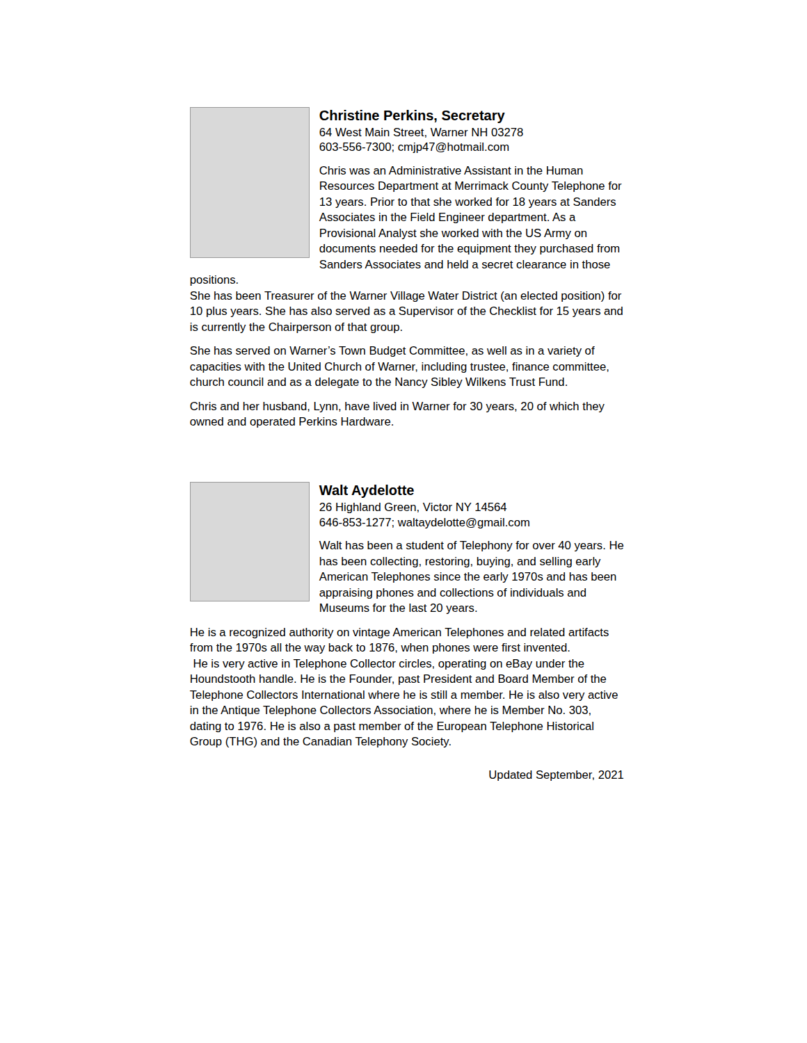Christine Perkins, Secretary
64 West Main Street, Warner NH 03278
603-556-7300; cmjp47@hotmail.com
Chris was an Administrative Assistant in the Human Resources Department at Merrimack County Telephone for 13 years. Prior to that she worked for 18 years at Sanders Associates in the Field Engineer department. As a Provisional Analyst she worked with the US Army on documents needed for the equipment they purchased from Sanders Associates and held a secret clearance in those positions.
She has been Treasurer of the Warner Village Water District (an elected position) for 10 plus years. She has also served as a Supervisor of the Checklist for 15 years and is currently the Chairperson of that group.
She has served on Warner’s Town Budget Committee, as well as in a variety of capacities with the United Church of Warner, including trustee, finance committee, church council and as a delegate to the Nancy Sibley Wilkens Trust Fund.
Chris and her husband, Lynn, have lived in Warner for 30 years, 20 of which they owned and operated Perkins Hardware.
Walt Aydelotte
26 Highland Green, Victor NY 14564
646-853-1277; waltaydelotte@gmail.com
Walt has been a student of Telephony for over 40 years. He has been collecting, restoring, buying, and selling early American Telephones since the early 1970s and has been appraising phones and collections of individuals and Museums for the last 20 years.
He is a recognized authority on vintage American Telephones and related artifacts from the 1970s all the way back to 1876, when phones were first invented.
He is very active in Telephone Collector circles, operating on eBay under the Houndstooth handle. He is the Founder, past President and Board Member of the Telephone Collectors International where he is still a member. He is also very active in the Antique Telephone Collectors Association, where he is Member No. 303, dating to 1976. He is also a past member of the European Telephone Historical Group (THG) and the Canadian Telephony Society.
Updated September, 2021